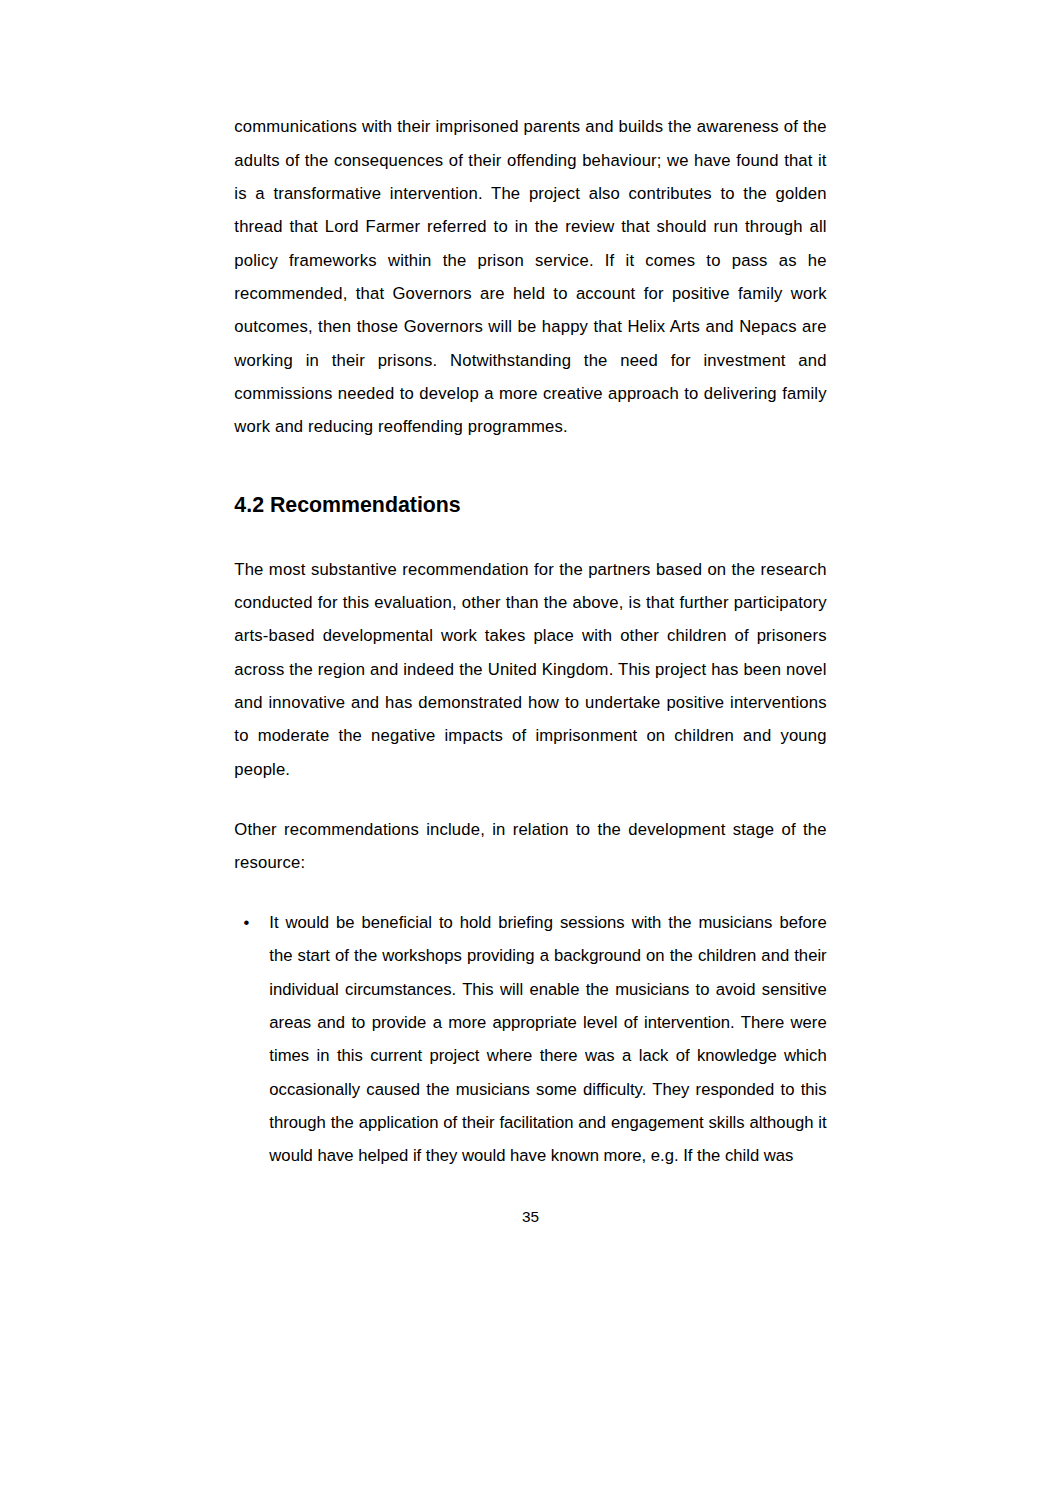communications with their imprisoned parents and builds the awareness of the adults of the consequences of their offending behaviour; we have found that it is a transformative intervention. The project also contributes to the golden thread that Lord Farmer referred to in the review that should run through all policy frameworks within the prison service. If it comes to pass as he recommended, that Governors are held to account for positive family work outcomes, then those Governors will be happy that Helix Arts and Nepacs are working in their prisons. Notwithstanding the need for investment and commissions needed to develop a more creative approach to delivering family work and reducing reoffending programmes.
4.2 Recommendations
The most substantive recommendation for the partners based on the research conducted for this evaluation, other than the above, is that further participatory arts-based developmental work takes place with other children of prisoners across the region and indeed the United Kingdom. This project has been novel and innovative and has demonstrated how to undertake positive interventions to moderate the negative impacts of imprisonment on children and young people.
Other recommendations include, in relation to the development stage of the resource:
It would be beneficial to hold briefing sessions with the musicians before the start of the workshops providing a background on the children and their individual circumstances. This will enable the musicians to avoid sensitive areas and to provide a more appropriate level of intervention. There were times in this current project where there was a lack of knowledge which occasionally caused the musicians some difficulty. They responded to this through the application of their facilitation and engagement skills although it would have helped if they would have known more, e.g. If the child was
35